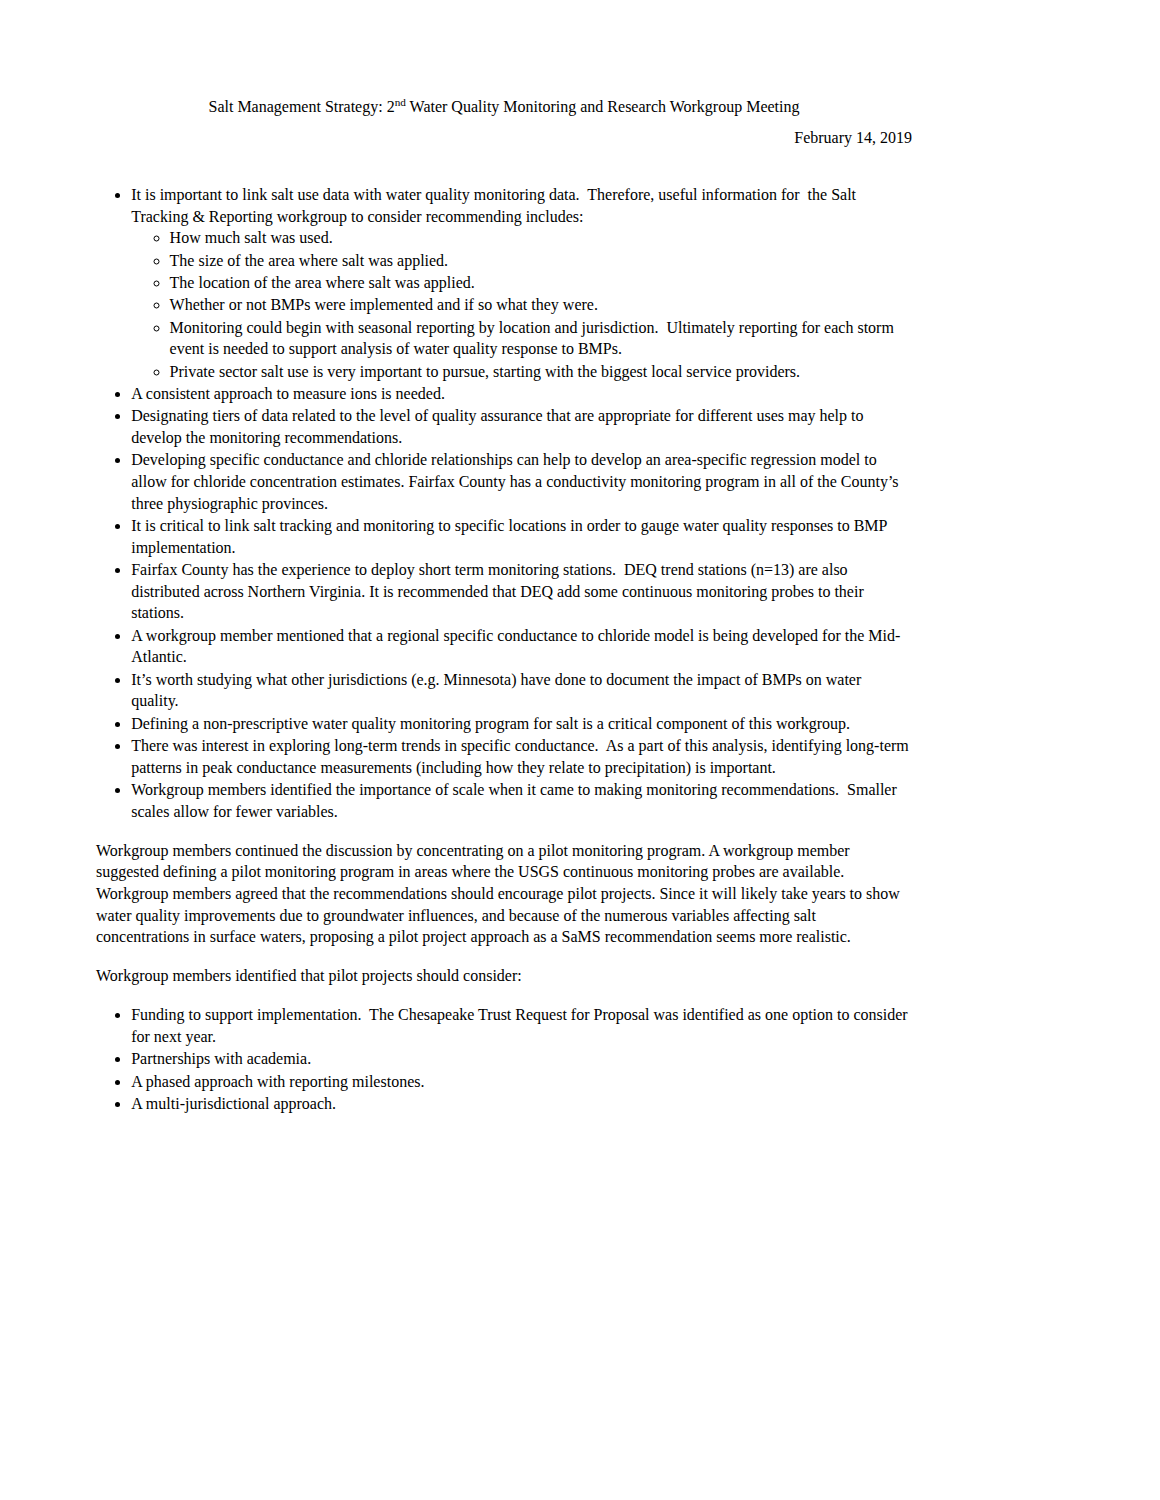Salt Management Strategy: 2nd Water Quality Monitoring and Research Workgroup Meeting February 14, 2019
It is important to link salt use data with water quality monitoring data. Therefore, useful information for the Salt Tracking & Reporting workgroup to consider recommending includes:
How much salt was used.
The size of the area where salt was applied.
The location of the area where salt was applied.
Whether or not BMPs were implemented and if so what they were.
Monitoring could begin with seasonal reporting by location and jurisdiction. Ultimately reporting for each storm event is needed to support analysis of water quality response to BMPs.
Private sector salt use is very important to pursue, starting with the biggest local service providers.
A consistent approach to measure ions is needed.
Designating tiers of data related to the level of quality assurance that are appropriate for different uses may help to develop the monitoring recommendations.
Developing specific conductance and chloride relationships can help to develop an area-specific regression model to allow for chloride concentration estimates. Fairfax County has a conductivity monitoring program in all of the County’s three physiographic provinces.
It is critical to link salt tracking and monitoring to specific locations in order to gauge water quality responses to BMP implementation.
Fairfax County has the experience to deploy short term monitoring stations. DEQ trend stations (n=13) are also distributed across Northern Virginia. It is recommended that DEQ add some continuous monitoring probes to their stations.
A workgroup member mentioned that a regional specific conductance to chloride model is being developed for the Mid-Atlantic.
It’s worth studying what other jurisdictions (e.g. Minnesota) have done to document the impact of BMPs on water quality.
Defining a non-prescriptive water quality monitoring program for salt is a critical component of this workgroup.
There was interest in exploring long-term trends in specific conductance. As a part of this analysis, identifying long-term patterns in peak conductance measurements (including how they relate to precipitation) is important.
Workgroup members identified the importance of scale when it came to making monitoring recommendations. Smaller scales allow for fewer variables.
Workgroup members continued the discussion by concentrating on a pilot monitoring program. A workgroup member suggested defining a pilot monitoring program in areas where the USGS continuous monitoring probes are available. Workgroup members agreed that the recommendations should encourage pilot projects. Since it will likely take years to show water quality improvements due to groundwater influences, and because of the numerous variables affecting salt concentrations in surface waters, proposing a pilot project approach as a SaMS recommendation seems more realistic.
Workgroup members identified that pilot projects should consider:
Funding to support implementation. The Chesapeake Trust Request for Proposal was identified as one option to consider for next year.
Partnerships with academia.
A phased approach with reporting milestones.
A multi-jurisdictional approach.